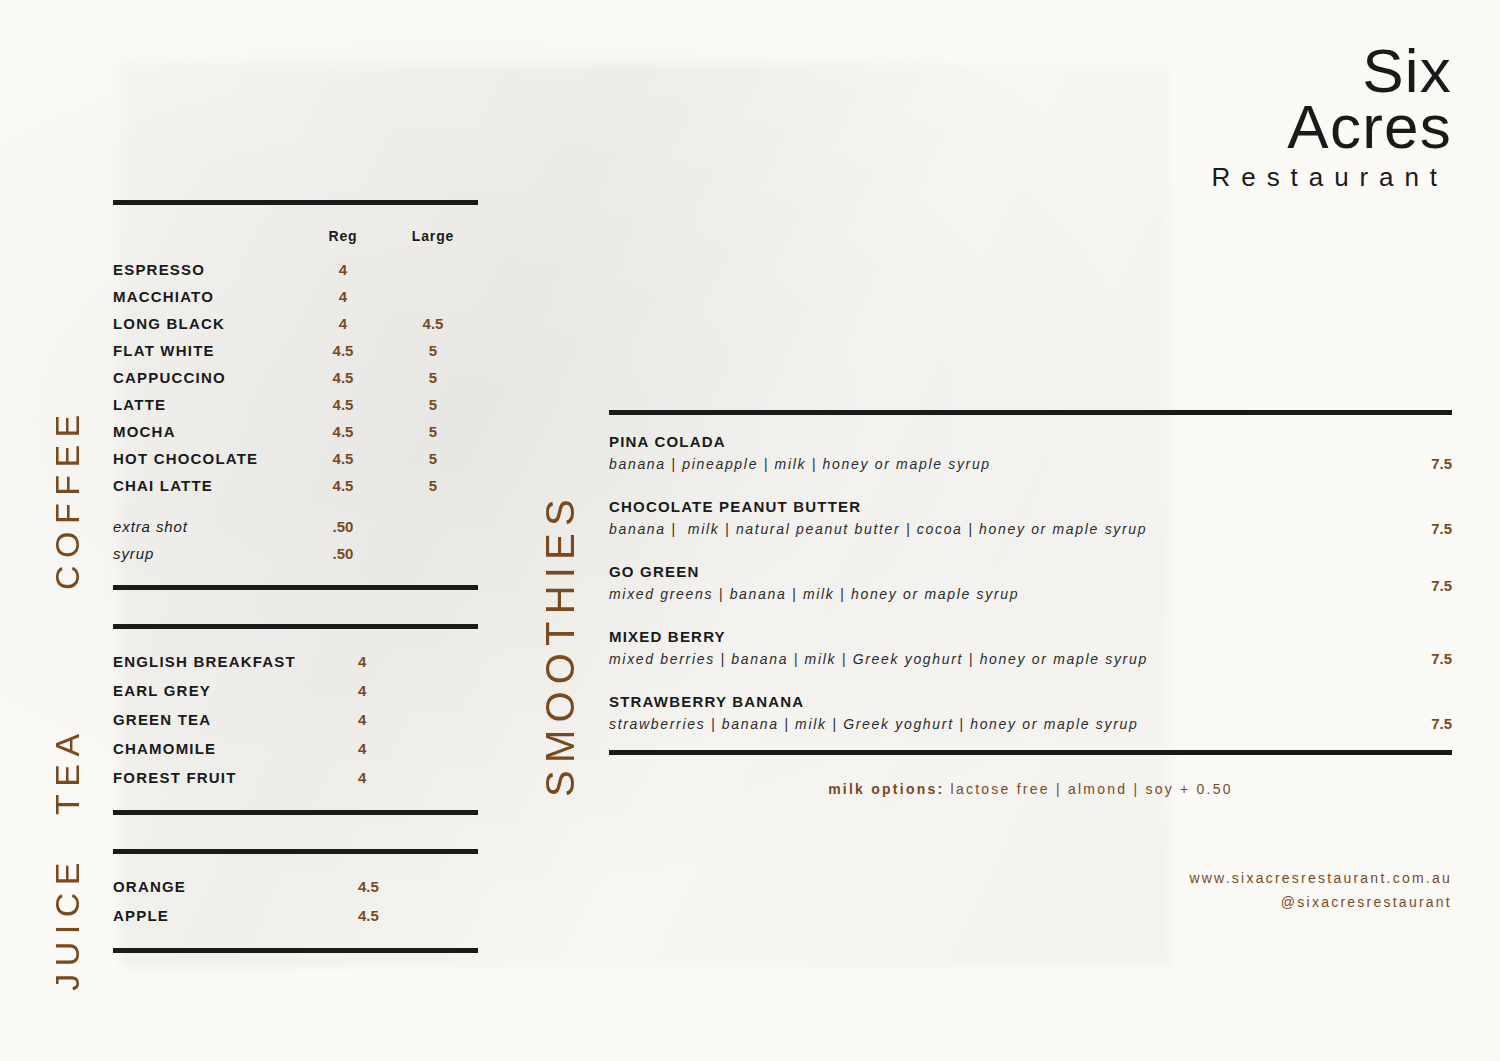Six Acres Restaurant
Coffee
| | Reg | Large |
| --- | --- | --- |
| Espresso | 4 | |
| Macchiato | 4 | |
| Long Black | 4 | 4.5 |
| Flat White | 4.5 | 5 |
| Cappuccino | 4.5 | 5 |
| Latte | 4.5 | 5 |
| Mocha | 4.5 | 5 |
| Hot Chocolate | 4.5 | 5 |
| Chai Latte | 4.5 | 5 |
| extra shot | .50 | |
| syrup | .50 | |
Tea
| English Breakfast | 4 |
| Earl Grey | 4 |
| Green Tea | 4 |
| Chamomile | 4 |
| Forest Fruit | 4 |
Juice
| Orange | 4.5 |
| Apple | 4.5 |
Smoothies
Pina Colada
banana | pineapple | milk | honey or maple syrup
7.5
Chocolate Peanut Butter
banana | milk | natural peanut butter | cocoa | honey or maple syrup
7.5
Go Green
mixed greens | banana | milk | honey or maple syrup
7.5
Mixed Berry
mixed berries | banana | milk | Greek yoghurt | honey or maple syrup
7.5
Strawberry Banana
strawberries | banana | milk | Greek yoghurt | honey or maple syrup
7.5
milk options: lactose free | almond | soy + 0.50
www.sixacresrestaurant.com.au
@sixacresrestaurant